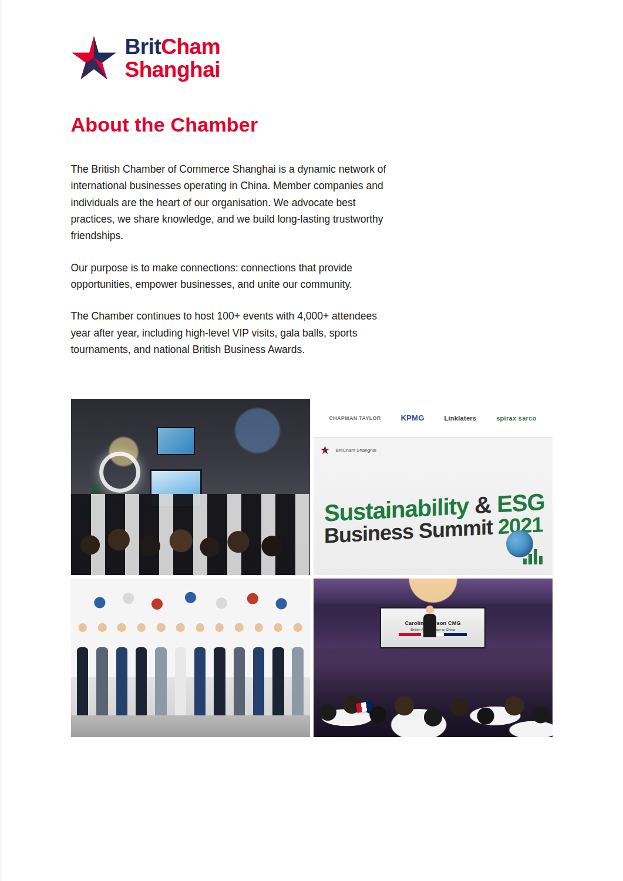BritCham Shanghai
About the Chamber
The British Chamber of Commerce Shanghai is a dynamic network of international businesses operating in China. Member companies and individuals are the heart of our organisation. We advocate best practices, we share knowledge, and we build long-lasting trustworthy friendships.
Our purpose is to make connections: connections that provide opportunities, empower businesses, and unite our community.
The Chamber continues to host 100+ events with 4,000+ attendees year after year, including high-level VIP visits, gala balls, sports tournaments, and national British Business Awards.
CHAPMAN TAYLOR KPMG Linklaters spirax sarco
BritCham Shanghai
Sustainability & ESG
Business Summit 2021
Caroline Wilson CMG
British Ambassador to China